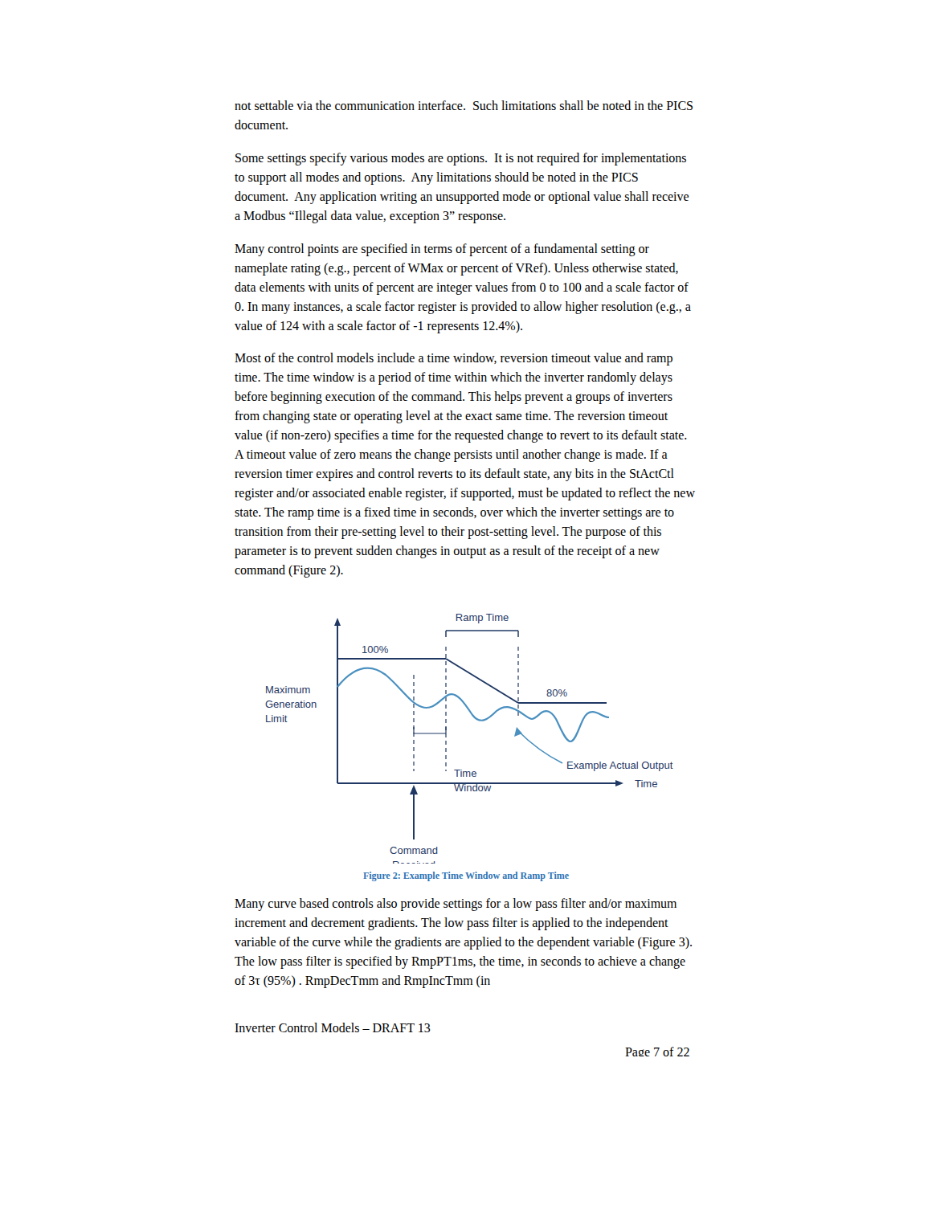not settable via the communication interface. Such limitations shall be noted in the PICS document.
Some settings specify various modes are options. It is not required for implementations to support all modes and options. Any limitations should be noted in the PICS document. Any application writing an unsupported mode or optional value shall receive a Modbus “Illegal data value, exception 3” response.
Many control points are specified in terms of percent of a fundamental setting or nameplate rating (e.g., percent of WMax or percent of VRef). Unless otherwise stated, data elements with units of percent are integer values from 0 to 100 and a scale factor of 0. In many instances, a scale factor register is provided to allow higher resolution (e.g., a value of 124 with a scale factor of -1 represents 12.4%).
Most of the control models include a time window, reversion timeout value and ramp time. The time window is a period of time within which the inverter randomly delays before beginning execution of the command. This helps prevent a groups of inverters from changing state or operating level at the exact same time. The reversion timeout value (if non-zero) specifies a time for the requested change to revert to its default state. A timeout value of zero means the change persists until another change is made. If a reversion timer expires and control reverts to its default state, any bits in the StActCtl register and/or associated enable register, if supported, must be updated to reflect the new state. The ramp time is a fixed time in seconds, over which the inverter settings are to transition from their pre-setting level to their post-setting level. The purpose of this parameter is to prevent sudden changes in output as a result of the receipt of a new command (Figure 2).
Ramp Time 100% 80% Maximum Generation Limit Time Time Window Command Received Example Actual Output
Figure 2: Example Time Window and Ramp Time
Many curve based controls also provide settings for a low pass filter and/or maximum increment and decrement gradients. The low pass filter is applied to the independent variable of the curve while the gradients are applied to the dependent variable (Figure 3). The low pass filter is specified by RmpPT1ms, the time, in seconds to achieve a change of 3τ (95%) . RmpDecTmm and RmpIncTmm (in
Inverter Control Models – DRAFT 13
Page 7 of 22